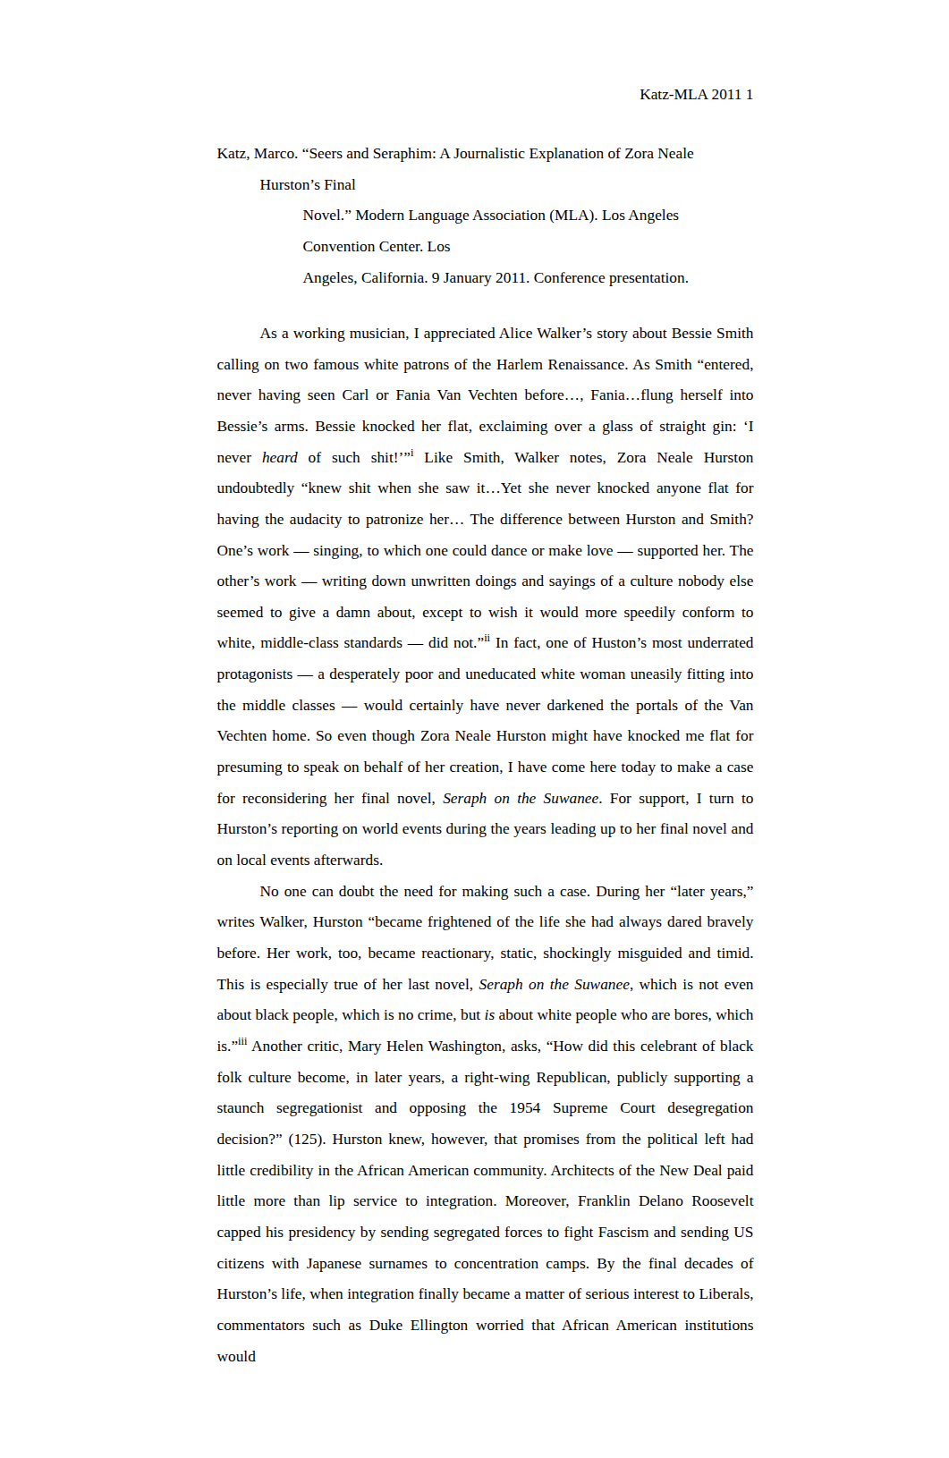Katz-MLA 2011 1
Katz, Marco. “Seers and Seraphim: A Journalistic Explanation of Zora Neale Hurston’s Final Novel.” Modern Language Association (MLA). Los Angeles Convention Center. Los Angeles, California. 9 January 2011. Conference presentation.
As a working musician, I appreciated Alice Walker’s story about Bessie Smith calling on two famous white patrons of the Harlem Renaissance. As Smith “entered, never having seen Carl or Fania Van Vechten before…, Fania…flung herself into Bessie’s arms. Bessie knocked her flat, exclaiming over a glass of straight gin: ‘I never heard of such shit!’”i Like Smith, Walker notes, Zora Neale Hurston undoubtedly “knew shit when she saw it…Yet she never knocked anyone flat for having the audacity to patronize her… The difference between Hurston and Smith? One’s work — singing, to which one could dance or make love — supported her. The other’s work — writing down unwritten doings and sayings of a culture nobody else seemed to give a damn about, except to wish it would more speedily conform to white, middle-class standards — did not.”ii In fact, one of Huston’s most underrated protagonists — a desperately poor and uneducated white woman uneasily fitting into the middle classes — would certainly have never darkened the portals of the Van Vechten home. So even though Zora Neale Hurston might have knocked me flat for presuming to speak on behalf of her creation, I have come here today to make a case for reconsidering her final novel, Seraph on the Suwanee. For support, I turn to Hurston’s reporting on world events during the years leading up to her final novel and on local events afterwards.
No one can doubt the need for making such a case. During her “later years,” writes Walker, Hurston “became frightened of the life she had always dared bravely before. Her work, too, became reactionary, static, shockingly misguided and timid. This is especially true of her last novel, Seraph on the Suwanee, which is not even about black people, which is no crime, but is about white people who are bores, which is.”iii Another critic, Mary Helen Washington, asks, “How did this celebrant of black folk culture become, in later years, a right-wing Republican, publicly supporting a staunch segregationist and opposing the 1954 Supreme Court desegregation decision?” (125). Hurston knew, however, that promises from the political left had little credibility in the African American community. Architects of the New Deal paid little more than lip service to integration. Moreover, Franklin Delano Roosevelt capped his presidency by sending segregated forces to fight Fascism and sending US citizens with Japanese surnames to concentration camps. By the final decades of Hurston’s life, when integration finally became a matter of serious interest to Liberals, commentators such as Duke Ellington worried that African American institutions would